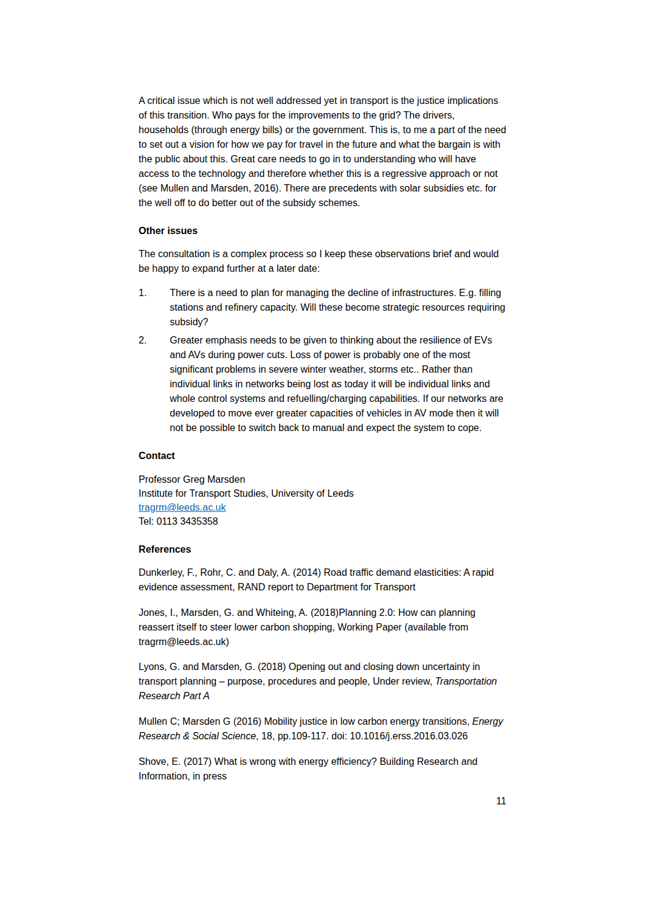A critical issue which is not well addressed yet in transport is the justice implications of this transition. Who pays for the improvements to the grid? The drivers, households (through energy bills) or the government. This is, to me a part of the need to set out a vision for how we pay for travel in the future and what the bargain is with the public about this. Great care needs to go in to understanding who will have access to the technology and therefore whether this is a regressive approach or not (see Mullen and Marsden, 2016). There are precedents with solar subsidies etc. for the well off to do better out of the subsidy schemes.
Other issues
The consultation is a complex process so I keep these observations brief and would be happy to expand further at a later date:
There is a need to plan for managing the decline of infrastructures. E.g. filling stations and refinery capacity. Will these become strategic resources requiring subsidy?
Greater emphasis needs to be given to thinking about the resilience of EVs and AVs during power cuts. Loss of power is probably one of the most significant problems in severe winter weather, storms etc.. Rather than individual links in networks being lost as today it will be individual links and whole control systems and refuelling/charging capabilities. If our networks are developed to move ever greater capacities of vehicles in AV mode then it will not be possible to switch back to manual and expect the system to cope.
Contact
Professor Greg Marsden
Institute for Transport Studies, University of Leeds
tragrm@leeds.ac.uk
Tel: 0113 3435358
References
Dunkerley, F., Rohr, C. and Daly, A. (2014) Road traffic demand elasticities: A rapid evidence assessment, RAND report to Department for Transport
Jones, I., Marsden, G. and Whiteing, A. (2018)Planning 2.0: How can planning reassert itself to steer lower carbon shopping, Working Paper (available from tragrm@leeds.ac.uk)
Lyons, G. and Marsden, G. (2018) Opening out and closing down uncertainty in transport planning – purpose, procedures and people, Under review, Transportation Research Part A
Mullen C; Marsden G (2016) Mobility justice in low carbon energy transitions, Energy Research & Social Science, 18, pp.109-117. doi: 10.1016/j.erss.2016.03.026
Shove, E. (2017) What is wrong with energy efficiency? Building Research and Information, in press
11